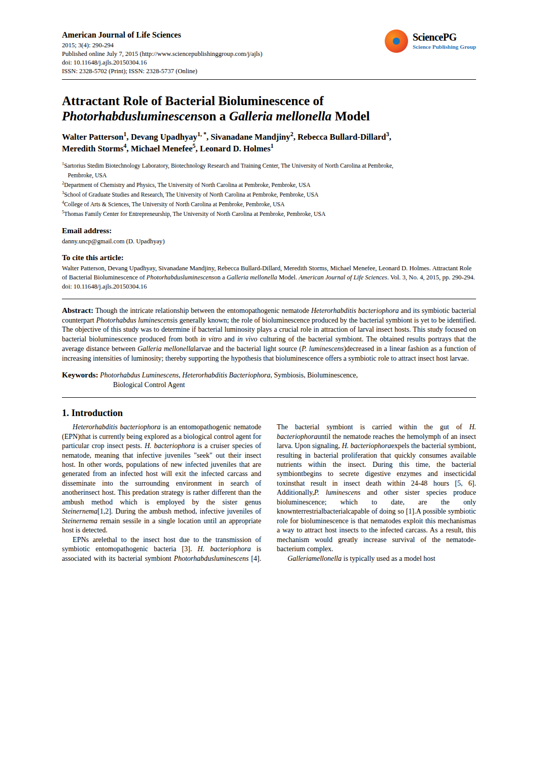American Journal of Life Sciences
2015; 3(4): 290-294
Published online July 7, 2015 (http://www.sciencepublishinggroup.com/j/ajls)
doi: 10.11648/j.ajls.20150304.16
ISSN: 2328-5702 (Print); ISSN: 2328-5737 (Online)
SciencePG
Science Publishing Group
Attractant Role of Bacterial Bioluminescence of Photorhabdusluminescenson a Galleria mellonella Model
Walter Patterson1, Devang Upadhyay1, *, Sivanadane Mandjiny2, Rebecca Bullard-Dillard3,
Meredith Storms4, Michael Menefee5, Leonard D. Holmes1
1Sartorius Stedim Biotechnology Laboratory, Biotechnology Research and Training Center, The University of North Carolina at Pembroke,
Pembroke, USA
2Department of Chemistry and Physics, The University of North Carolina at Pembroke, Pembroke, USA
3School of Graduate Studies and Research, The University of North Carolina at Pembroke, Pembroke, USA
4College of Arts & Sciences, The University of North Carolina at Pembroke, Pembroke, USA
5Thomas Family Center for Entrepreneurship, The University of North Carolina at Pembroke, Pembroke, USA
Email address:
danny.uncp@gmail.com (D. Upadhyay)
To cite this article:
Walter Patterson, Devang Upadhyay, Sivanadane Mandjiny, Rebecca Bullard-Dillard, Meredith Storms, Michael Menefee, Leonard D. Holmes. Attractant Role of Bacterial Bioluminescence of Photorhabdusluminescenson a Galleria mellonella Model. American Journal of Life Sciences. Vol. 3, No. 4, 2015, pp. 290-294. doi: 10.11648/j.ajls.20150304.16
Abstract: Though the intricate relationship between the entomopathogenic nematode Heterorhabditis bacteriophora and its symbiotic bacterial counterpart Photorhabdus luminescensis generally known; the role of bioluminescence produced by the bacterial symbiont is yet to be identified. The objective of this study was to determine if bacterial luminosity plays a crucial role in attraction of larval insect hosts. This study focused on bacterial bioluminescence produced from both in vitro and in vivo culturing of the bacterial symbiont. The obtained results portrays that the average distance between Galleria mellonellalarvae and the bacterial light source (P. luminescens)decreased in a linear fashion as a function of increasing intensities of luminosity; thereby supporting the hypothesis that bioluminescence offers a symbiotic role to attract insect host larvae.
Keywords: Photorhabdus Luminescens, Heterorhabditis Bacteriophora, Symbiosis, Bioluminescence, Biological Control Agent
1. Introduction
Heterorhabditis bacteriophora is an entomopathogenic nematode (EPN)that is currently being explored as a biological control agent for particular crop insect pests. H. bacteriophora is a cruiser species of nematode, meaning that infective juveniles "seek" out their insect host. In other words, populations of new infected juveniles that are generated from an infected host will exit the infected carcass and disseminate into the surrounding environment in search of anotherinsect host. This predation strategy is rather different than the ambush method which is employed by the sister genus Steinernema[1,2]. During the ambush method, infective juveniles of Steinernema remain sessile in a single location until an appropriate host is detected.
EPNs arelethal to the insect host due to the transmission of symbiotic entomopathogenic bacteria [3]. H. bacteriophora is associated with its bacterial symbiont Photorhabdusluminescens [4]. The bacterial symbiont is carried within the gut of H. bacteriophorauntil the nematode reaches the hemolymph of an insect larva. Upon signaling, H. bacteriophoraexpels the bacterial symbiont, resulting in bacterial proliferation that quickly consumes available nutrients within the insect. During this time, the bacterial symbiontbegins to secrete digestive enzymes and insecticidal toxinsthat result in insect death within 24-48 hours [5, 6]. Additionally,P. luminescens and other sister species produce bioluminescence; which to date, are the only knownterrestrialbacterialcapable of doing so [1].A possible symbiotic role for bioluminescence is that nematodes exploit this mechanismas a way to attract host insects to the infected carcass. As a result, this mechanism would greatly increase survival of the nematode-bacterium complex.
Galleriamellonella is typically used as a model host